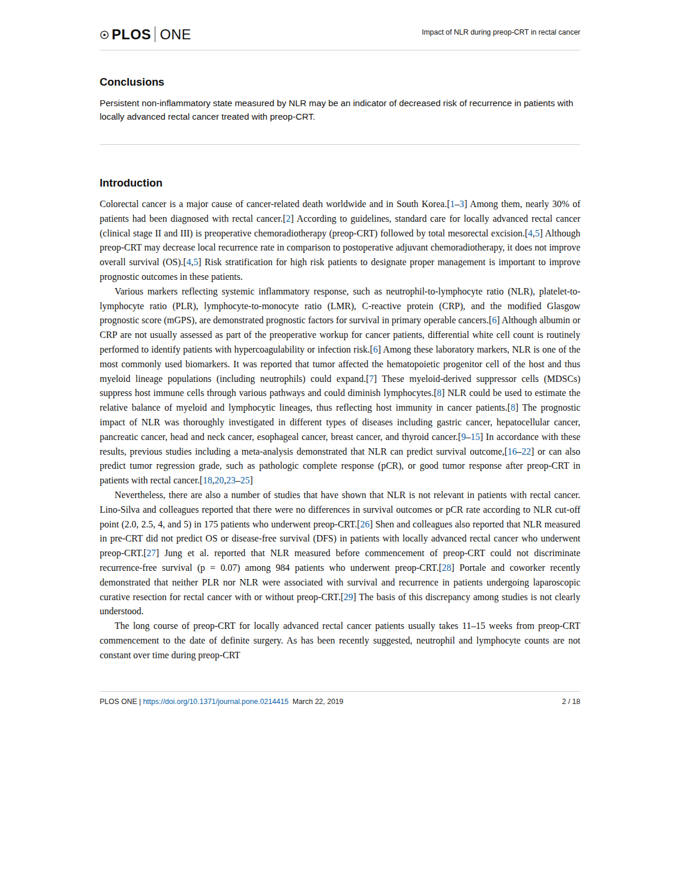☉PLOSONE
Impact of NLR during preop-CRT in rectal cancer
Conclusions
Persistent non-inflammatory state measured by NLR may be an indicator of decreased risk of recurrence in patients with locally advanced rectal cancer treated with preop-CRT.
Introduction
Colorectal cancer is a major cause of cancer-related death worldwide and in South Korea.[1–3] Among them, nearly 30% of patients had been diagnosed with rectal cancer.[2] According to guidelines, standard care for locally advanced rectal cancer (clinical stage II and III) is preoperative chemoradiotherapy (preop-CRT) followed by total mesorectal excision.[4,5] Although preop-CRT may decrease local recurrence rate in comparison to postoperative adjuvant chemoradiotherapy, it does not improve overall survival (OS).[4,5] Risk stratification for high risk patients to designate proper management is important to improve prognostic outcomes in these patients.
Various markers reflecting systemic inflammatory response, such as neutrophil-to-lymphocyte ratio (NLR), platelet-to-lymphocyte ratio (PLR), lymphocyte-to-monocyte ratio (LMR), C-reactive protein (CRP), and the modified Glasgow prognostic score (mGPS), are demonstrated prognostic factors for survival in primary operable cancers.[6] Although albumin or CRP are not usually assessed as part of the preoperative workup for cancer patients, differential white cell count is routinely performed to identify patients with hypercoagulability or infection risk.[6] Among these laboratory markers, NLR is one of the most commonly used biomarkers. It was reported that tumor affected the hematopoietic progenitor cell of the host and thus myeloid lineage populations (including neutrophils) could expand.[7] These myeloid-derived suppressor cells (MDSCs) suppress host immune cells through various pathways and could diminish lymphocytes.[8] NLR could be used to estimate the relative balance of myeloid and lymphocytic lineages, thus reflecting host immunity in cancer patients.[8] The prognostic impact of NLR was thoroughly investigated in different types of diseases including gastric cancer, hepatocellular cancer, pancreatic cancer, head and neck cancer, esophageal cancer, breast cancer, and thyroid cancer.[9–15] In accordance with these results, previous studies including a meta-analysis demonstrated that NLR can predict survival outcome,[16–22] or can also predict tumor regression grade, such as pathologic complete response (pCR), or good tumor response after preop-CRT in patients with rectal cancer.[18,20,23–25]
Nevertheless, there are also a number of studies that have shown that NLR is not relevant in patients with rectal cancer. Lino-Silva and colleagues reported that there were no differences in survival outcomes or pCR rate according to NLR cut-off point (2.0, 2.5, 4, and 5) in 175 patients who underwent preop-CRT.[26] Shen and colleagues also reported that NLR measured in pre-CRT did not predict OS or disease-free survival (DFS) in patients with locally advanced rectal cancer who underwent preop-CRT.[27] Jung et al. reported that NLR measured before commencement of preop-CRT could not discriminate recurrence-free survival (p = 0.07) among 984 patients who underwent preop-CRT.[28] Portale and coworker recently demonstrated that neither PLR nor NLR were associated with survival and recurrence in patients undergoing laparoscopic curative resection for rectal cancer with or without preop-CRT.[29] The basis of this discrepancy among studies is not clearly understood.
The long course of preop-CRT for locally advanced rectal cancer patients usually takes 11–15 weeks from preop-CRT commencement to the date of definite surgery. As has been recently suggested, neutrophil and lymphocyte counts are not constant over time during preop-CRT
PLOS ONE | https://doi.org/10.1371/journal.pone.0214415 March 22, 2019
2 / 18